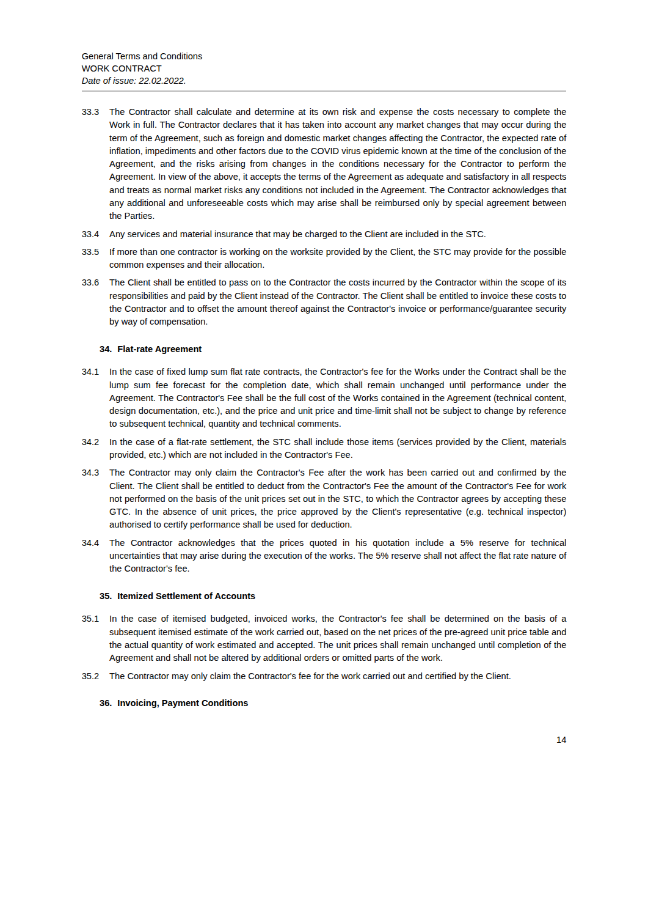General Terms and Conditions
WORK CONTRACT
Date of issue: 22.02.2022.
33.3 The Contractor shall calculate and determine at its own risk and expense the costs necessary to complete the Work in full. The Contractor declares that it has taken into account any market changes that may occur during the term of the Agreement, such as foreign and domestic market changes affecting the Contractor, the expected rate of inflation, impediments and other factors due to the COVID virus epidemic known at the time of the conclusion of the Agreement, and the risks arising from changes in the conditions necessary for the Contractor to perform the Agreement. In view of the above, it accepts the terms of the Agreement as adequate and satisfactory in all respects and treats as normal market risks any conditions not included in the Agreement. The Contractor acknowledges that any additional and unforeseeable costs which may arise shall be reimbursed only by special agreement between the Parties.
33.4 Any services and material insurance that may be charged to the Client are included in the STC.
33.5 If more than one contractor is working on the worksite provided by the Client, the STC may provide for the possible common expenses and their allocation.
33.6 The Client shall be entitled to pass on to the Contractor the costs incurred by the Contractor within the scope of its responsibilities and paid by the Client instead of the Contractor. The Client shall be entitled to invoice these costs to the Contractor and to offset the amount thereof against the Contractor's invoice or performance/guarantee security by way of compensation.
34. Flat-rate Agreement
34.1 In the case of fixed lump sum flat rate contracts, the Contractor's fee for the Works under the Contract shall be the lump sum fee forecast for the completion date, which shall remain unchanged until performance under the Agreement. The Contractor's Fee shall be the full cost of the Works contained in the Agreement (technical content, design documentation, etc.), and the price and unit price and time-limit shall not be subject to change by reference to subsequent technical, quantity and technical comments.
34.2 In the case of a flat-rate settlement, the STC shall include those items (services provided by the Client, materials provided, etc.) which are not included in the Contractor's Fee.
34.3 The Contractor may only claim the Contractor's Fee after the work has been carried out and confirmed by the Client. The Client shall be entitled to deduct from the Contractor's Fee the amount of the Contractor's Fee for work not performed on the basis of the unit prices set out in the STC, to which the Contractor agrees by accepting these GTC. In the absence of unit prices, the price approved by the Client's representative (e.g. technical inspector) authorised to certify performance shall be used for deduction.
34.4 The Contractor acknowledges that the prices quoted in his quotation include a 5% reserve for technical uncertainties that may arise during the execution of the works. The 5% reserve shall not affect the flat rate nature of the Contractor's fee.
35. Itemized Settlement of Accounts
35.1 In the case of itemised budgeted, invoiced works, the Contractor's fee shall be determined on the basis of a subsequent itemised estimate of the work carried out, based on the net prices of the pre-agreed unit price table and the actual quantity of work estimated and accepted. The unit prices shall remain unchanged until completion of the Agreement and shall not be altered by additional orders or omitted parts of the work.
35.2 The Contractor may only claim the Contractor's fee for the work carried out and certified by the Client.
36. Invoicing, Payment Conditions
14